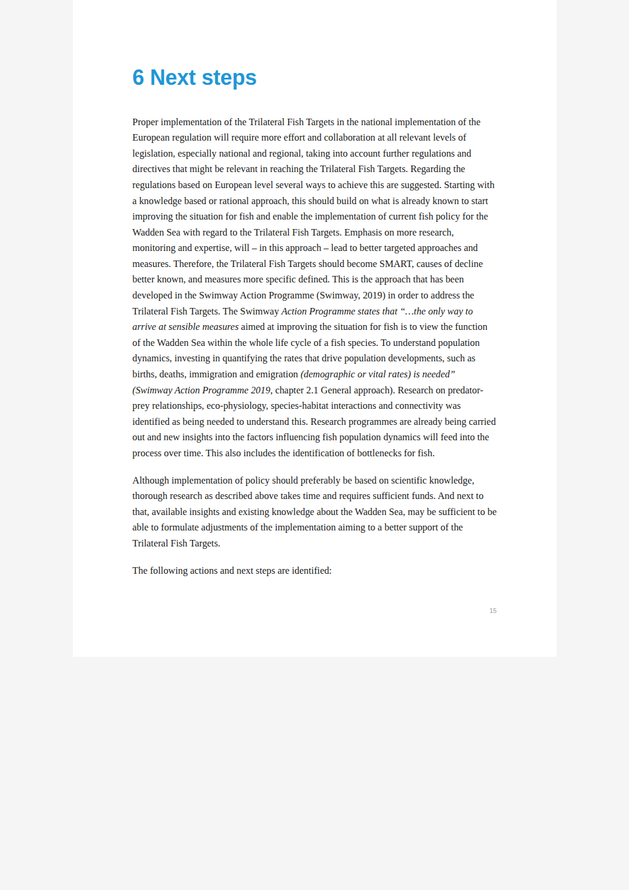6 Next steps
Proper implementation of the Trilateral Fish Targets in the national implementation of the European regulation will require more effort and collaboration at all relevant levels of legislation, especially national and regional, taking into account further regulations and directives that might be relevant in reaching the Trilateral Fish Targets. Regarding the regulations based on European level several ways to achieve this are suggested. Starting with a knowledge based or rational approach, this should build on what is already known to start improving the situation for fish and enable the implementation of current fish policy for the Wadden Sea with regard to the Trilateral Fish Targets. Emphasis on more research, monitoring and expertise, will – in this approach – lead to better targeted approaches and measures. Therefore, the Trilateral Fish Targets should become SMART, causes of decline better known, and measures more specific defined. This is the approach that has been developed in the Swimway Action Programme (Swimway, 2019) in order to address the Trilateral Fish Targets. The Swimway Action Programme states that “…the only way to arrive at sensible measures aimed at improving the situation for fish is to view the function of the Wadden Sea within the whole life cycle of a fish species. To understand population dynamics, investing in quantifying the rates that drive population developments, such as births, deaths, immigration and emigration (demographic or vital rates) is needed” (Swimway Action Programme 2019, chapter 2.1 General approach). Research on predator-prey relationships, eco-physiology, species-habitat interactions and connectivity was identified as being needed to understand this. Research programmes are already being carried out and new insights into the factors influencing fish population dynamics will feed into the process over time. This also includes the identification of bottlenecks for fish.
Although implementation of policy should preferably be based on scientific knowledge, thorough research as described above takes time and requires sufficient funds. And next to that, available insights and existing knowledge about the Wadden Sea, may be sufficient to be able to formulate adjustments of the implementation aiming to a better support of the Trilateral Fish Targets.
The following actions and next steps are identified:
15